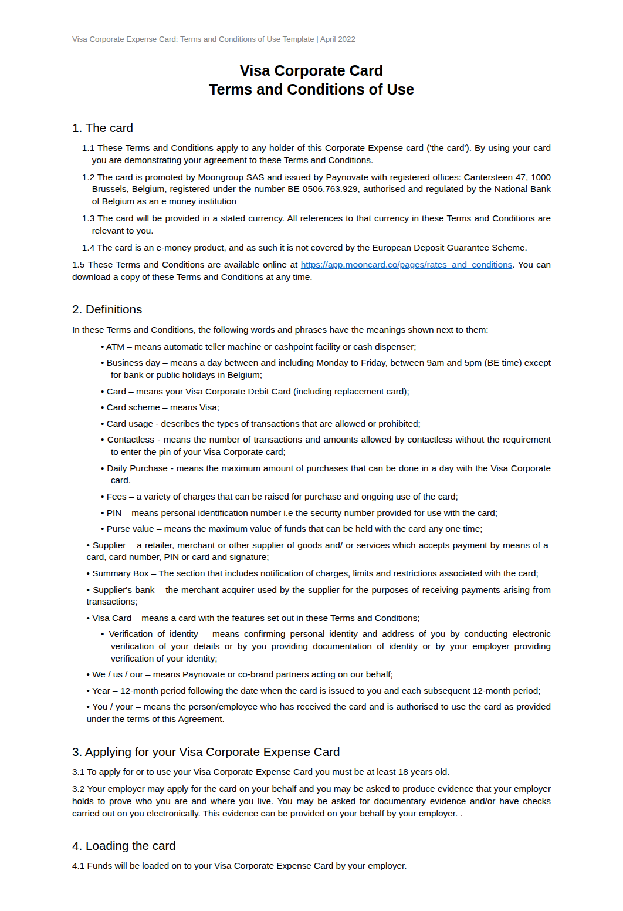Visa Corporate Expense Card: Terms and Conditions of Use Template | April 2022
Visa Corporate Card
Terms and Conditions of Use
1. The card
1.1 These Terms and Conditions apply to any holder of this Corporate Expense card ('the card'). By using your card you are demonstrating your agreement to these Terms and Conditions.
1.2 The card is promoted by Moongroup SAS and issued by Paynovate with registered offices: Cantersteen 47, 1000 Brussels, Belgium, registered under the number BE 0506.763.929, authorised and regulated by the National Bank of Belgium as an e money institution
1.3 The card will be provided in a stated currency. All references to that currency in these Terms and Conditions are relevant to you.
1.4 The card is an e-money product, and as such it is not covered by the European Deposit Guarantee Scheme.
1.5 These Terms and Conditions are available online at https://app.mooncard.co/pages/rates_and_conditions. You can download a copy of these Terms and Conditions at any time.
2. Definitions
In these Terms and Conditions, the following words and phrases have the meanings shown next to them:
ATM – means automatic teller machine or cashpoint facility or cash dispenser;
Business day – means a day between and including Monday to Friday, between 9am and 5pm (BE time) except for bank or public holidays in Belgium;
Card – means your Visa Corporate Debit Card (including replacement card);
Card scheme – means Visa;
Card usage - describes the types of transactions that are allowed or prohibited;
Contactless - means the number of transactions and amounts allowed by contactless without the requirement to enter the pin of your Visa Corporate card;
Daily Purchase - means the maximum amount of purchases that can be done in a day with the Visa Corporate card.
Fees – a variety of charges that can be raised for purchase and ongoing use of the card;
PIN – means personal identification number i.e the security number provided for use with the card;
Purse value – means the maximum value of funds that can be held with the card any one time;
Supplier – a retailer, merchant or other supplier of goods and/ or services which accepts payment by means of a card, card number, PIN or card and signature;
Summary Box – The section that includes notification of charges, limits and restrictions associated with the card;
Supplier's bank – the merchant acquirer used by the supplier for the purposes of receiving payments arising from transactions;
Visa Card – means a card with the features set out in these Terms and Conditions;
Verification of identity – means confirming personal identity and address of you by conducting electronic verification of your details or by you providing documentation of identity or by your employer providing verification of your identity;
We / us / our – means Paynovate or co-brand partners acting on our behalf;
Year – 12-month period following the date when the card is issued to you and each subsequent 12-month period;
You / your – means the person/employee who has received the card and is authorised to use the card as provided under the terms of this Agreement.
3. Applying for your Visa Corporate Expense Card
3.1 To apply for or to use your Visa Corporate Expense Card you must be at least 18 years old.
3.2 Your employer may apply for the card on your behalf and you may be asked to produce evidence that your employer holds to prove who you are and where you live. You may be asked for documentary evidence and/or have checks carried out on you electronically. This evidence can be provided on your behalf by your employer. .
4. Loading the card
4.1 Funds will be loaded on to your Visa Corporate Expense Card by your employer.